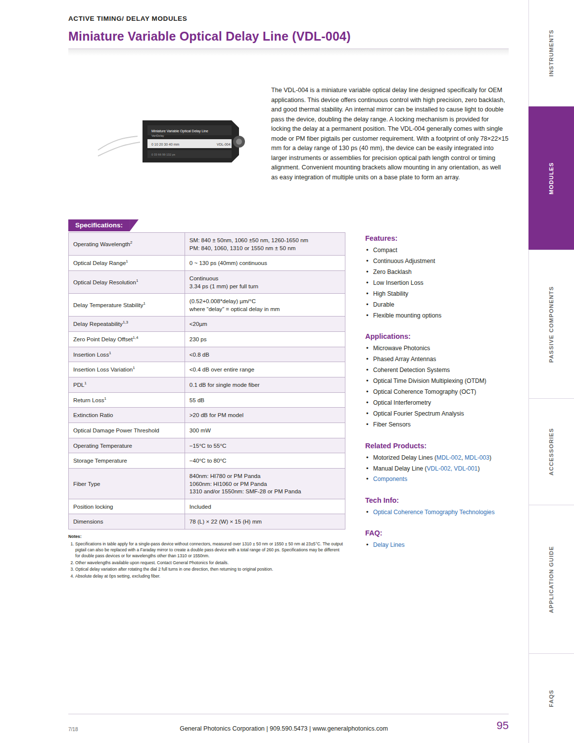INSTRUMENTS
MODULES
PASSIVE COMPONENTS
ACCESSORIES
APPLICATION GUIDE
FAQS
ACTIVE TIMING/ DELAY MODULES
Miniature Variable Optical Delay Line (VDL-004)
The VDL-004 is a miniature variable optical delay line designed specifically for OEM applications. This device offers continuous control with high precision, zero backlash, and good thermal stability. An internal mirror can be installed to cause light to double pass the device, doubling the delay range. A locking mechanism is provided for locking the delay at a permanent position. The VDL-004 generally comes with single mode or PM fiber pigtails per customer requirement. With a footprint of only 78×22×15 mm for a delay range of 130 ps (40 mm), the device can be easily integrated into larger instruments or assemblies for precision optical path length control or timing alignment. Convenient mounting brackets allow mounting in any orientation, as well as easy integration of multiple units on a base plate to form an array.
Specifications:
| Operating Wavelength 2 | SM: 840 ± 50nm, 1060 ±50 nm, 1260-1650 nm PM: 840, 1060, 1310 or 1550 nm ± 50 nm |
| Optical Delay Range 1 | 0 ~ 130 ps (40mm) continuous |
| Optical Delay Resolution 1 | Continuous 3.34 ps (1 mm) per full turn |
| Delay Temperature Stability 1 | (0.52+0.008*delay) µm/°C where “delay” = optical delay in mm |
| Delay Repeatability 1,3 | <20µm |
| Zero Point Delay Offset 1,4 | 230 ps |
| Insertion Loss 1 | <0.8 dB |
| Insertion Loss Variation 1 | <0.4 dB over entire range |
| PDL 1 | 0.1 dB for single mode fiber |
| Return Loss 1 | 55 dB |
| Extinction Ratio | >20 dB for PM model |
| Optical Damage Power Threshold | 300 mW |
| Operating Temperature | −15°C to 55°C |
| Storage Temperature | −40°C to 80°C |
| Fiber Type | 840nm: HI780 or PM Panda 1060nm: HI1060 or PM Panda 1310 and/or 1550nm: SMF-28 or PM Panda |
| Position locking | Included |
| Dimensions | 78 (L) × 22 (W) × 15 (H) mm |
Notes:
Specifications in table apply for a single-pass device without connectors, measured over 1310 ± 50 nm or 1550 ± 50 nm at 23±5°C. The output pigtail can also be replaced with a Faraday mirror to create a double pass device with a total range of 260 ps. Specifications may be different for double pass devices or for wavelengths other than 1310 or 1550nm.
Other wavelengths available upon request. Contact General Photonics for details.
Optical delay variation after rotating the dial 2 full turns in one direction, then returning to original position.
Absolute delay at 0ps setting, excluding fiber.
Features:
Compact
Continuous Adjustment
Zero Backlash
Low Insertion Loss
High Stability
Durable
Flexible mounting options
Applications:
Microwave Photonics
Phased Array Antennas
Coherent Detection Systems
Optical Time Division Multiplexing (OTDM)
Optical Coherence Tomography (OCT)
Optical Interferometry
Optical Fourier Spectrum Analysis
Fiber Sensors
Related Products:
Motorized Delay Lines (MDL-002, MDL-003)
Manual Delay Line (VDL-002, VDL-001)
Components
Tech Info:
Optical Coherence Tomography Technologies
FAQ:
Delay Lines
7/18
General Photonics Corporation | 909.590.5473 | www.generalphotonics.com
95